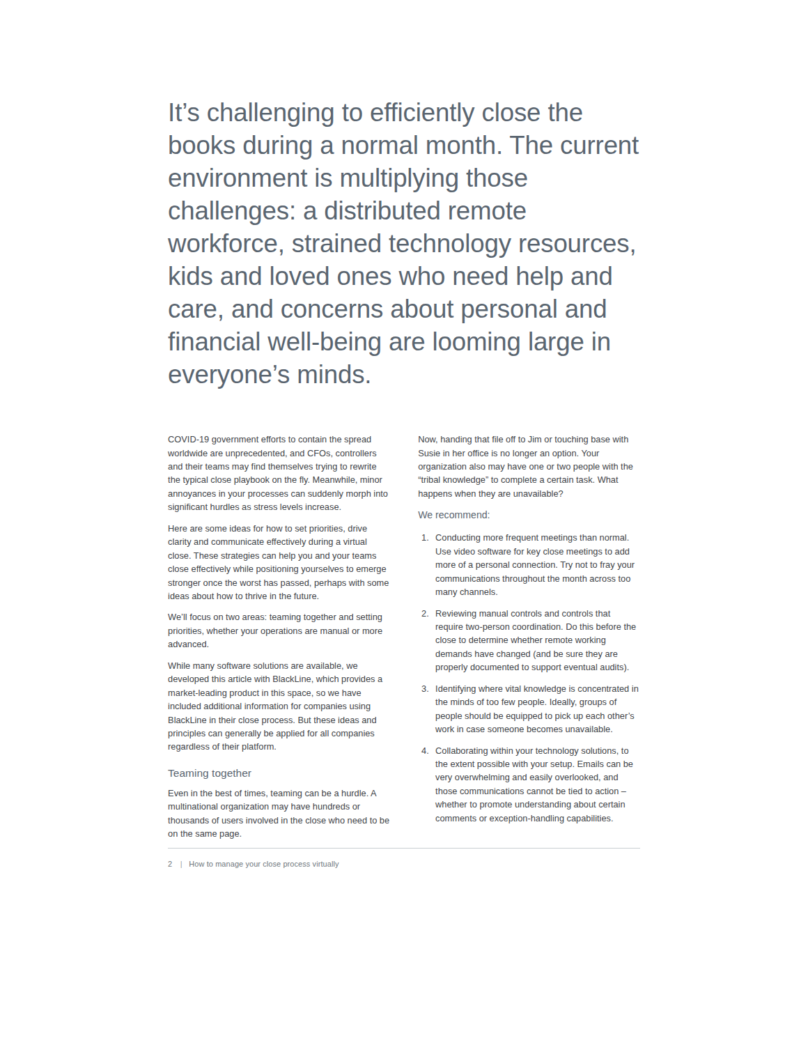It’s challenging to efficiently close the books during a normal month. The current environment is multiplying those challenges: a distributed remote workforce, strained technology resources, kids and loved ones who need help and care, and concerns about personal and financial well-being are looming large in everyone’s minds.
COVID-19 government efforts to contain the spread worldwide are unprecedented, and CFOs, controllers and their teams may find themselves trying to rewrite the typical close playbook on the fly. Meanwhile, minor annoyances in your processes can suddenly morph into significant hurdles as stress levels increase.
Here are some ideas for how to set priorities, drive clarity and communicate effectively during a virtual close. These strategies can help you and your teams close effectively while positioning yourselves to emerge stronger once the worst has passed, perhaps with some ideas about how to thrive in the future.
We’ll focus on two areas: teaming together and setting priorities, whether your operations are manual or more advanced.
While many software solutions are available, we developed this article with BlackLine, which provides a market-leading product in this space, so we have included additional information for companies using BlackLine in their close process. But these ideas and principles can generally be applied for all companies regardless of their platform.
Teaming together
Even in the best of times, teaming can be a hurdle. A multinational organization may have hundreds or thousands of users involved in the close who need to be on the same page.
Now, handing that file off to Jim or touching base with Susie in her office is no longer an option. Your organization also may have one or two people with the “tribal knowledge” to complete a certain task. What happens when they are unavailable?
We recommend:
Conducting more frequent meetings than normal. Use video software for key close meetings to add more of a personal connection. Try not to fray your communications throughout the month across too many channels.
Reviewing manual controls and controls that require two-person coordination. Do this before the close to determine whether remote working demands have changed (and be sure they are properly documented to support eventual audits).
Identifying where vital knowledge is concentrated in the minds of too few people. Ideally, groups of people should be equipped to pick up each other’s work in case someone becomes unavailable.
Collaborating within your technology solutions, to the extent possible with your setup. Emails can be very overwhelming and easily overlooked, and those communications cannot be tied to action – whether to promote understanding about certain comments or exception-handling capabilities.
2|How to manage your close process virtually